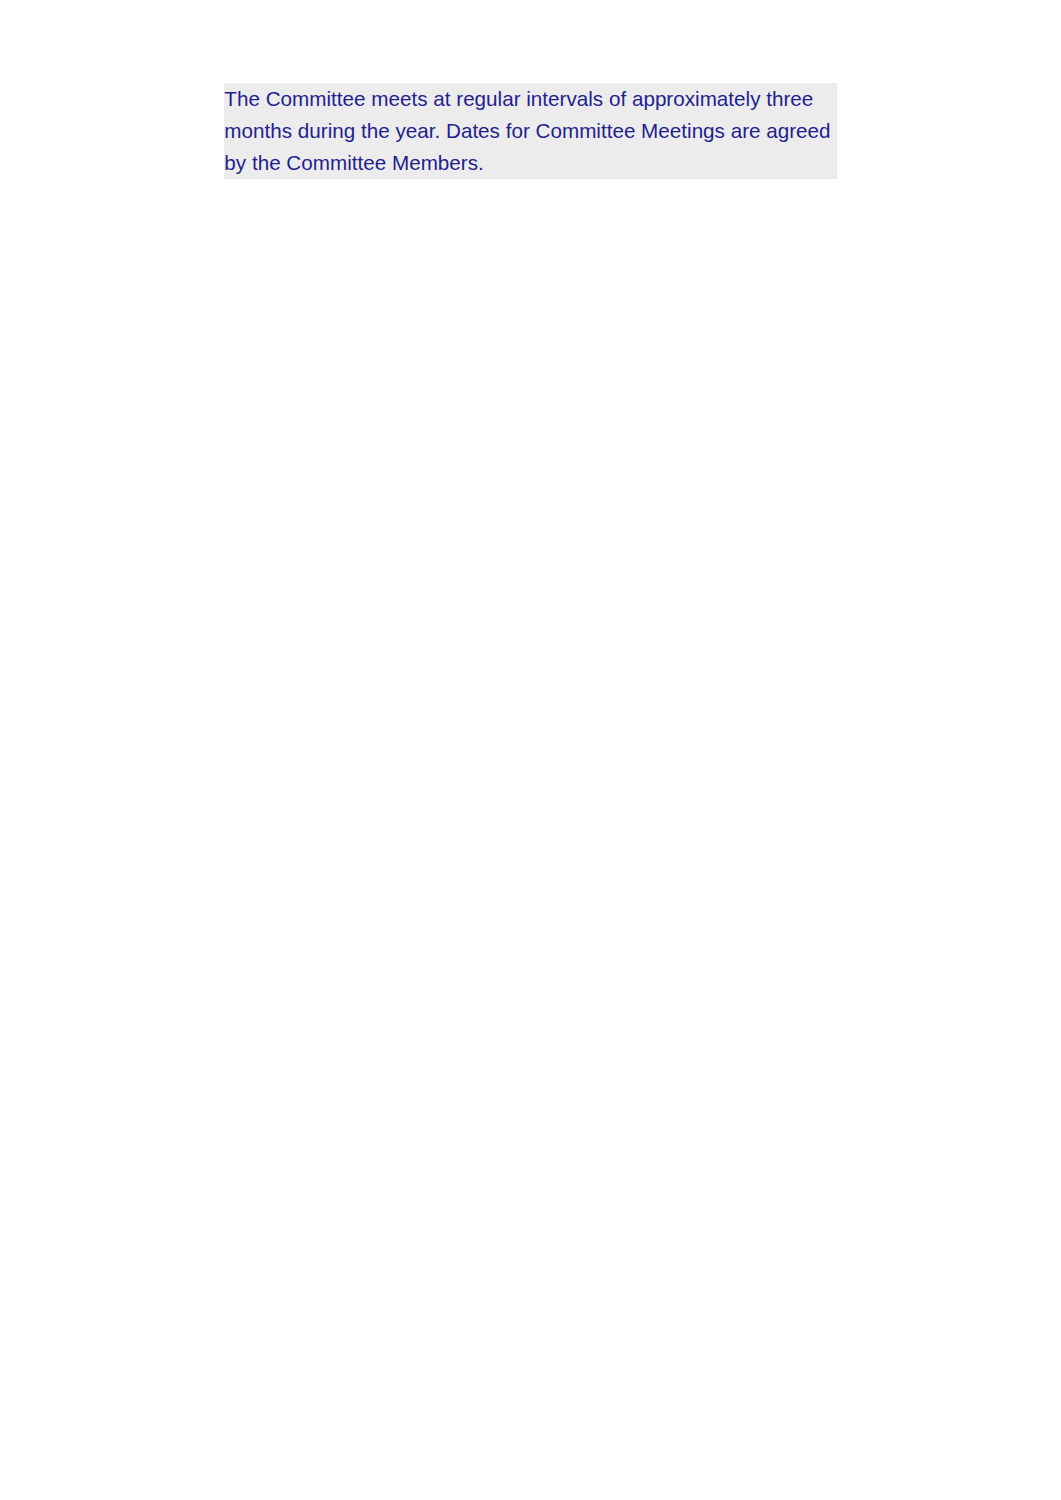The Committee meets at regular intervals of approximately three months during the year. Dates for Committee Meetings are agreed by the Committee Members.